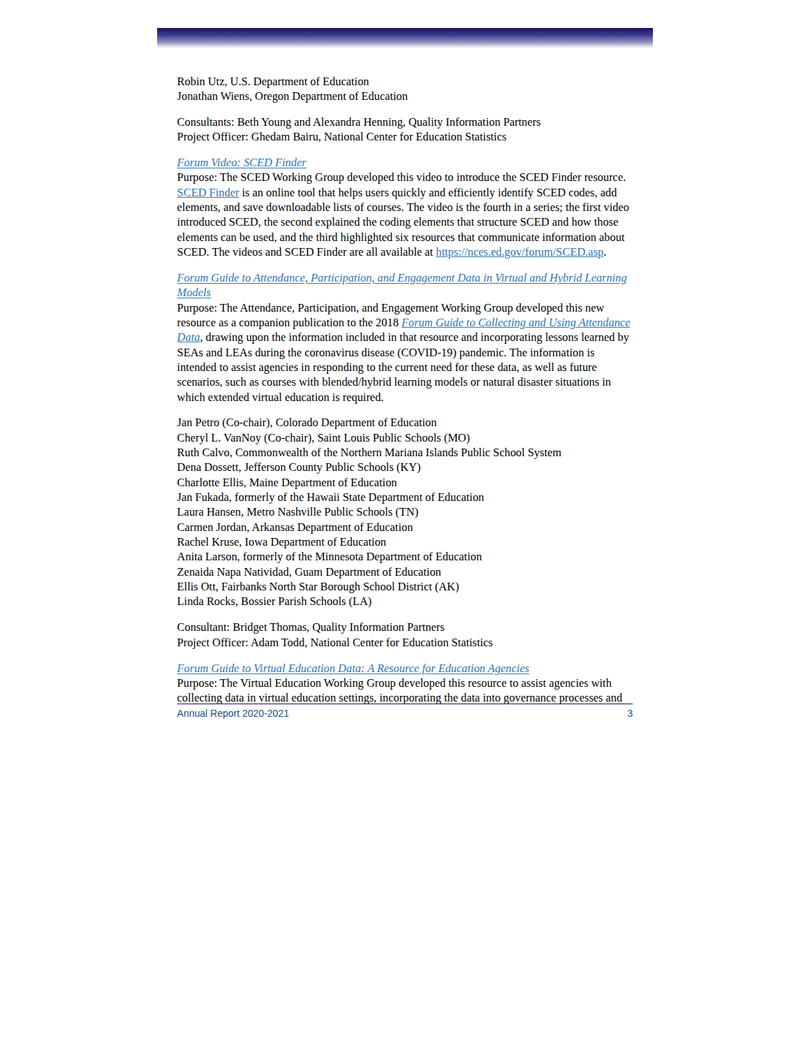Robin Utz, U.S. Department of Education
Jonathan Wiens, Oregon Department of Education
Consultants: Beth Young and Alexandra Henning, Quality Information Partners
Project Officer: Ghedam Bairu, National Center for Education Statistics
Forum Video: SCED Finder
Purpose: The SCED Working Group developed this video to introduce the SCED Finder resource. SCED Finder is an online tool that helps users quickly and efficiently identify SCED codes, add elements, and save downloadable lists of courses. The video is the fourth in a series; the first video introduced SCED, the second explained the coding elements that structure SCED and how those elements can be used, and the third highlighted six resources that communicate information about SCED. The videos and SCED Finder are all available at https://nces.ed.gov/forum/SCED.asp.
Forum Guide to Attendance, Participation, and Engagement Data in Virtual and Hybrid Learning Models
Purpose: The Attendance, Participation, and Engagement Working Group developed this new resource as a companion publication to the 2018 Forum Guide to Collecting and Using Attendance Data, drawing upon the information included in that resource and incorporating lessons learned by SEAs and LEAs during the coronavirus disease (COVID-19) pandemic. The information is intended to assist agencies in responding to the current need for these data, as well as future scenarios, such as courses with blended/hybrid learning models or natural disaster situations in which extended virtual education is required.
Jan Petro (Co-chair), Colorado Department of Education
Cheryl L. VanNoy (Co-chair), Saint Louis Public Schools (MO)
Ruth Calvo, Commonwealth of the Northern Mariana Islands Public School System
Dena Dossett, Jefferson County Public Schools (KY)
Charlotte Ellis, Maine Department of Education
Jan Fukada, formerly of the Hawaii State Department of Education
Laura Hansen, Metro Nashville Public Schools (TN)
Carmen Jordan, Arkansas Department of Education
Rachel Kruse, Iowa Department of Education
Anita Larson, formerly of the Minnesota Department of Education
Zenaida Napa Natividad, Guam Department of Education
Ellis Ott, Fairbanks North Star Borough School District (AK)
Linda Rocks, Bossier Parish Schools (LA)
Consultant: Bridget Thomas, Quality Information Partners
Project Officer: Adam Todd, National Center for Education Statistics
Forum Guide to Virtual Education Data: A Resource for Education Agencies
Purpose: The Virtual Education Working Group developed this resource to assist agencies with collecting data in virtual education settings, incorporating the data into governance processes and
Annual Report 2020-2021 3